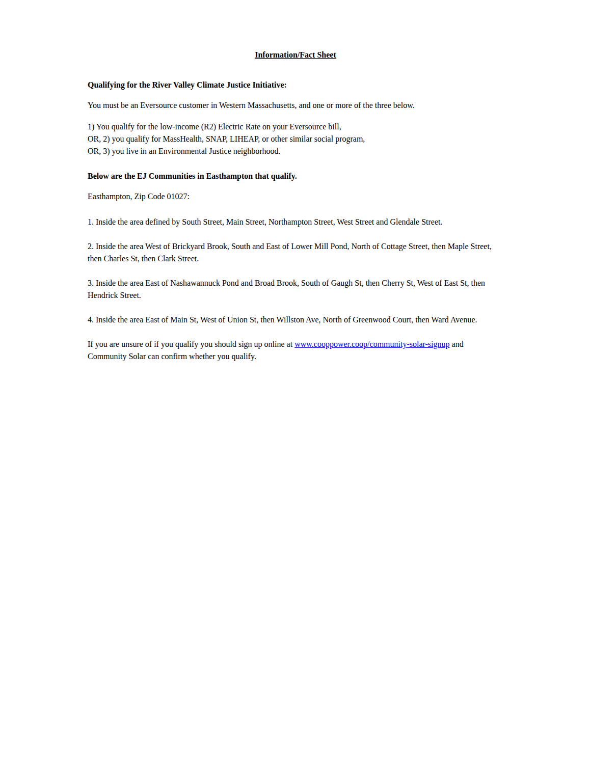Information/Fact Sheet
Qualifying for the River Valley Climate Justice Initiative:
You must be an Eversource customer in Western Massachusetts, and one or more of the three below.
1) You qualify for the low-income (R2) Electric Rate on your Eversource bill, OR, 2) you qualify for MassHealth, SNAP, LIHEAP, or other similar social program, OR, 3) you live in an Environmental Justice neighborhood.
Below are the EJ Communities in Easthampton that qualify.
Easthampton, Zip Code 01027:
1. Inside the area defined by South Street, Main Street, Northampton Street, West Street and Glendale Street.
2. Inside the area West of Brickyard Brook, South and East of Lower Mill Pond, North of Cottage Street, then Maple Street, then Charles St, then Clark Street.
3. Inside the area East of Nashawannuck Pond and Broad Brook, South of Gaugh St, then Cherry St, West of East St, then Hendrick Street.
4. Inside the area East of Main St, West of Union St, then Willston Ave, North of Greenwood Court, then Ward Avenue.
If you are unsure of if you qualify you should sign up online at www.cooppower.coop/community-solar-signup and Community Solar can confirm whether you qualify.